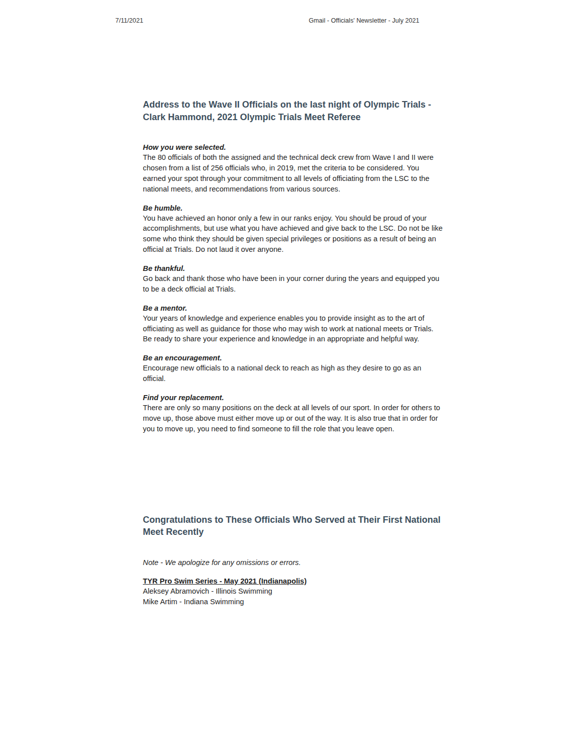7/11/2021 Gmail - Officials' Newsletter - July 2021
Address to the Wave II Officials on the last night of Olympic Trials - Clark Hammond, 2021 Olympic Trials Meet Referee
How you were selected.
The 80 officials of both the assigned and the technical deck crew from Wave I and II were chosen from a list of 256 officials who, in 2019, met the criteria to be considered. You earned your spot through your commitment to all levels of officiating from the LSC to the national meets, and recommendations from various sources.
Be humble.
You have achieved an honor only a few in our ranks enjoy. You should be proud of your accomplishments, but use what you have achieved and give back to the LSC. Do not be like some who think they should be given special privileges or positions as a result of being an official at Trials. Do not laud it over anyone.
Be thankful.
Go back and thank those who have been in your corner during the years and equipped you to be a deck official at Trials.
Be a mentor.
Your years of knowledge and experience enables you to provide insight as to the art of officiating as well as guidance for those who may wish to work at national meets or Trials. Be ready to share your experience and knowledge in an appropriate and helpful way.
Be an encouragement.
Encourage new officials to a national deck to reach as high as they desire to go as an official.
Find your replacement.
There are only so many positions on the deck at all levels of our sport. In order for others to move up, those above must either move up or out of the way. It is also true that in order for you to move up, you need to find someone to fill the role that you leave open.
Congratulations to These Officials Who Served at Their First National Meet Recently
Note - We apologize for any omissions or errors.
TYR Pro Swim Series - May 2021 (Indianapolis)
Aleksey Abramovich - Illinois Swimming
Mike Artim - Indiana Swimming